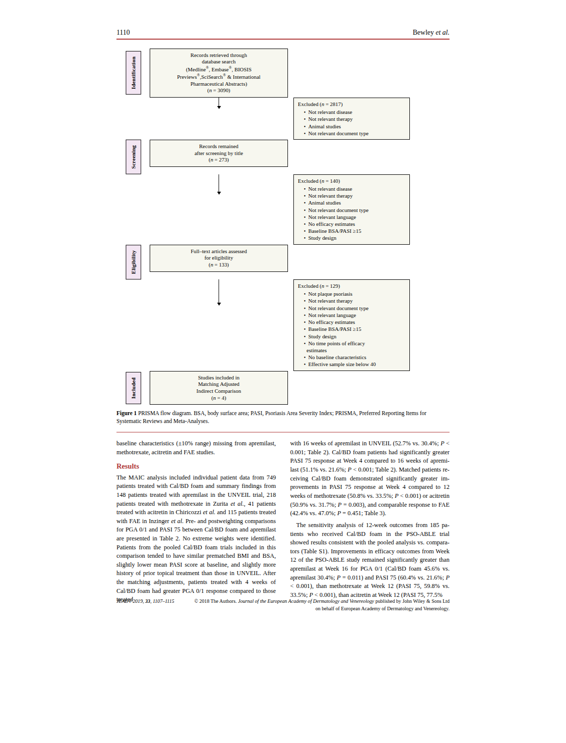1110
Bewley et al.
Identification
Records retrieved through
database search
(Medline®, Embase®, BIOSIS
Previews®,SciSearch® & International
Pharmaceutical Abstracts)
(n = 3090)
Excluded (n = 2817)
Not relevant disease
Not relevant therapy
Animal studies
Not relevant document type
Screening
Records remained
after screening by title
(n = 273)
Excluded (n = 140)
Not relevant disease
Not relevant therapy
Animal studies
Not relevant document type
Not relevant language
No efficacy estimates
Baseline BSA/PASI ≥15
Study design
Eligibility
Full–text articles assessed
for eligibility
(n = 133)
Excluded (n = 129)
Not plaque psoriasis
Not relevant therapy
Not relevant document type
Not relevant language
No efficacy estimates
Baseline BSA/PASI ≥15
Study design
No time points of efficacy
estimates
No baseline characteristics
Effective sample size below 40
Included
Studies included in
Matching Adjusted
Indirect Comparison
(n = 4)
Figure 1 PRISMA flow diagram. BSA, body surface area; PASI, Psoriasis Area Severity Index; PRISMA, Preferred Reporting Items for Systematic Reviews and Meta-Analyses.
baseline characteristics (±10% range) missing from apremilast, methotrexate, acitretin and FAE studies.
Results
The MAIC analysis included individual patient data from 749 patients treated with Cal/BD foam and summary findings from 148 patients treated with apremilast in the UNVEIL trial, 218 patients treated with methotrexate in Zurita et al., 41 patients treated with acitretin in Chiricozzi et al. and 115 patients treated with FAE in Inzinger et al. Pre- and postweighting comparisons for PGA 0/1 and PASI 75 between Cal/BD foam and apremilast are presented in Table 2. No extreme weights were identified. Patients from the pooled Cal/BD foam trials included in this comparison tended to have similar prematched BMI and BSA, slightly lower mean PASI score at baseline, and slightly more history of prior topical treatment than those in UNVEIL. After the matching adjustments, patients treated with 4 weeks of Cal/BD foam had greater PGA 0/1 response compared to those treated
with 16 weeks of apremilast in UNVEIL (52.7% vs. 30.4%; P < 0.001; Table 2). Cal/BD foam patients had significantly greater PASI 75 response at Week 4 compared to 16 weeks of apremilast (51.1% vs. 21.6%; P < 0.001; Table 2). Matched patients receiving Cal/BD foam demonstrated significantly greater improvements in PASI 75 response at Week 4 compared to 12 weeks of methotrexate (50.8% vs. 33.5%; P < 0.001) or acitretin (50.9% vs. 31.7%; P = 0.003), and comparable response to FAE (42.4% vs. 47.0%; P = 0.451; Table 3).
The sensitivity analysis of 12-week outcomes from 185 patients who received Cal/BD foam in the PSO-ABLE trial showed results consistent with the pooled analysis vs. comparators (Table S1). Improvements in efficacy outcomes from Week 12 of the PSO-ABLE study remained significantly greater than apremilast at Week 16 for PGA 0/1 (Cal/BD foam 45.6% vs. apremilast 30.4%; P = 0.011) and PASI 75 (60.4% vs. 21.6%; P < 0.001), than methotrexate at Week 12 (PASI 75, 59.8% vs. 33.5%; P < 0.001), than acitretin at Week 12 (PASI 75, 77.5%
JEADV 2019, 33, 1107–1115
© 2018 The Authors. Journal of the European Academy of Dermatology and Venereology published by John Wiley & Sons Ltd
on behalf of European Academy of Dermatology and Venereology.